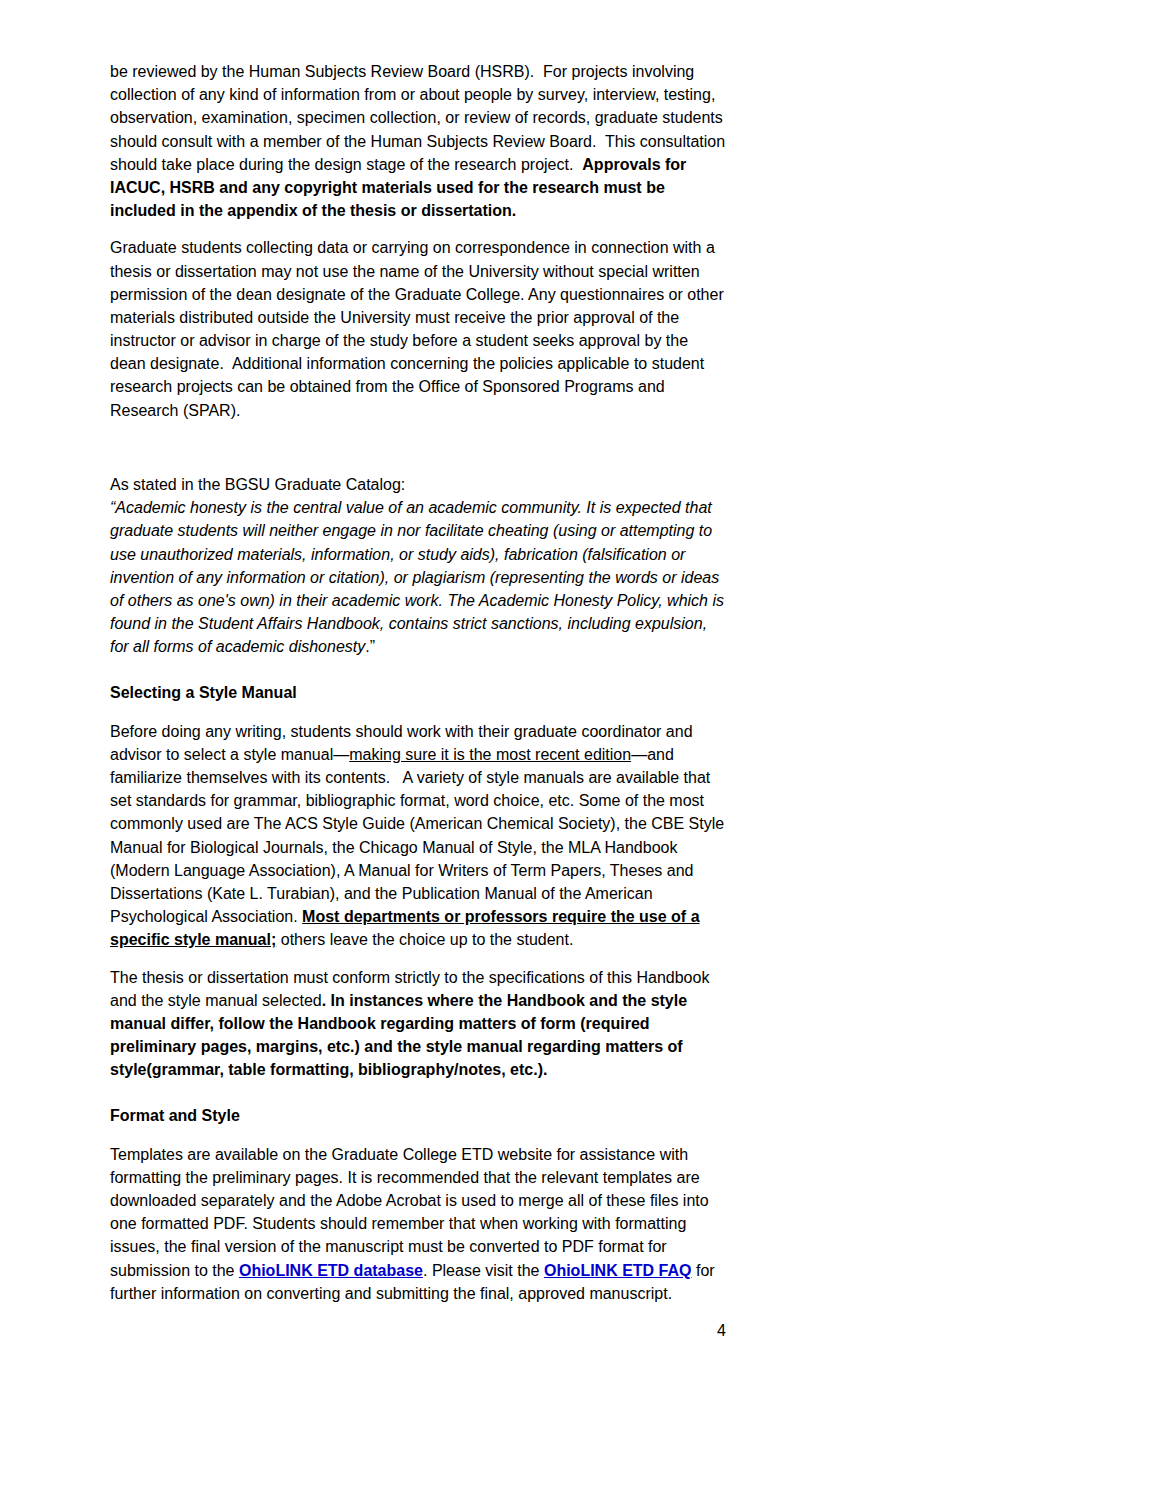be reviewed by the Human Subjects Review Board (HSRB). For projects involving collection of any kind of information from or about people by survey, interview, testing, observation, examination, specimen collection, or review of records, graduate students should consult with a member of the Human Subjects Review Board. This consultation should take place during the design stage of the research project. Approvals for IACUC, HSRB and any copyright materials used for the research must be included in the appendix of the thesis or dissertation.
Graduate students collecting data or carrying on correspondence in connection with a thesis or dissertation may not use the name of the University without special written permission of the dean designate of the Graduate College. Any questionnaires or other materials distributed outside the University must receive the prior approval of the instructor or advisor in charge of the study before a student seeks approval by the dean designate. Additional information concerning the policies applicable to student research projects can be obtained from the Office of Sponsored Programs and Research (SPAR).
As stated in the BGSU Graduate Catalog:
“Academic honesty is the central value of an academic community. It is expected that graduate students will neither engage in nor facilitate cheating (using or attempting to use unauthorized materials, information, or study aids), fabrication (falsification or invention of any information or citation), or plagiarism (representing the words or ideas of others as one's own) in their academic work. The Academic Honesty Policy, which is found in the Student Affairs Handbook, contains strict sanctions, including expulsion, for all forms of academic dishonesty.”
Selecting a Style Manual
Before doing any writing, students should work with their graduate coordinator and advisor to select a style manual—making sure it is the most recent edition—and familiarize themselves with its contents. A variety of style manuals are available that set standards for grammar, bibliographic format, word choice, etc. Some of the most commonly used are The ACS Style Guide (American Chemical Society), the CBE Style Manual for Biological Journals, the Chicago Manual of Style, the MLA Handbook (Modern Language Association), A Manual for Writers of Term Papers, Theses and Dissertations (Kate L. Turabian), and the Publication Manual of the American Psychological Association. Most departments or professors require the use of a specific style manual; others leave the choice up to the student.
The thesis or dissertation must conform strictly to the specifications of this Handbook and the style manual selected. In instances where the Handbook and the style manual differ, follow the Handbook regarding matters of form (required preliminary pages, margins, etc.) and the style manual regarding matters of style(grammar, table formatting, bibliography/notes, etc.).
Format and Style
Templates are available on the Graduate College ETD website for assistance with formatting the preliminary pages. It is recommended that the relevant templates are downloaded separately and the Adobe Acrobat is used to merge all of these files into one formatted PDF. Students should remember that when working with formatting issues, the final version of the manuscript must be converted to PDF format for submission to the OhioLINK ETD database. Please visit the OhioLINK ETD FAQ for further information on converting and submitting the final, approved manuscript.
4